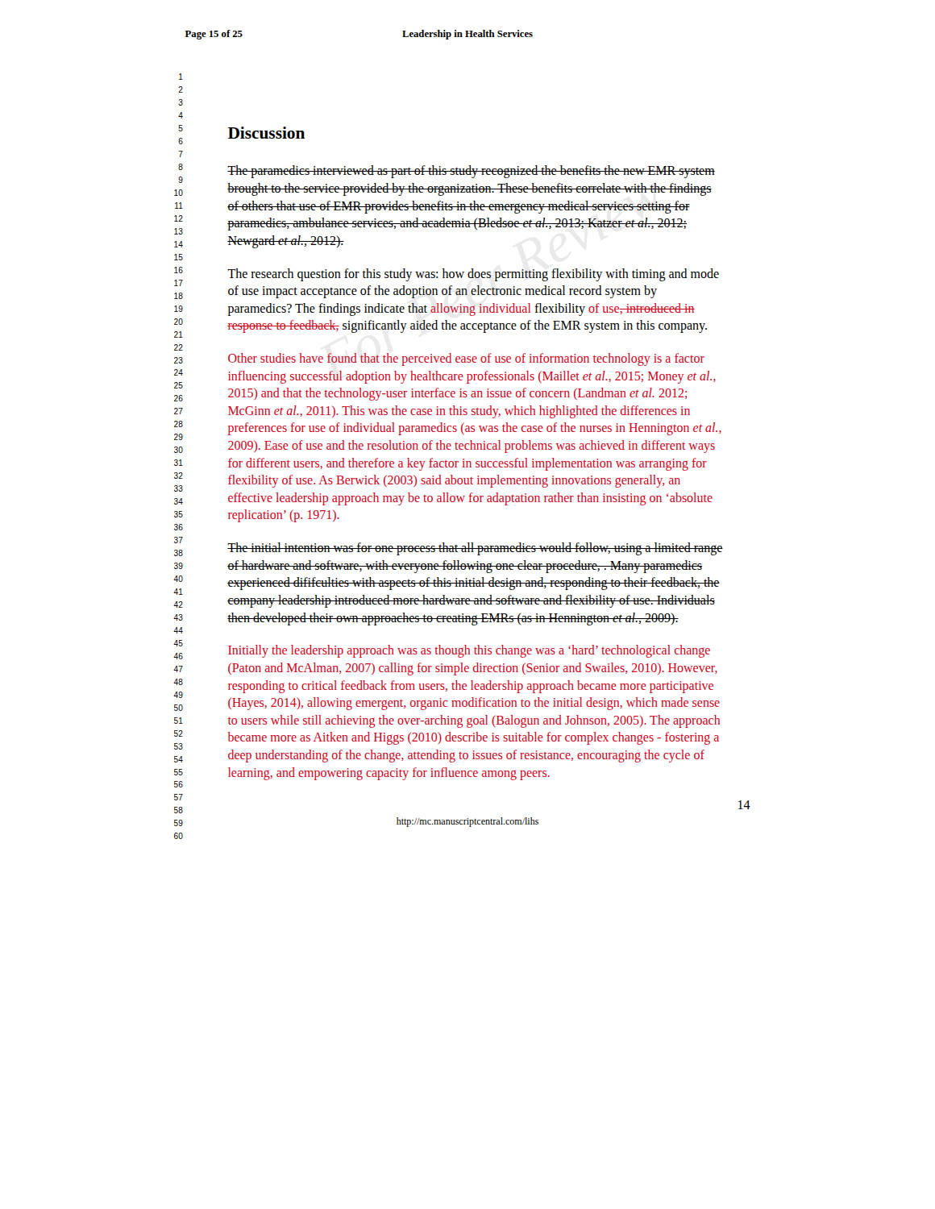Page 15 of 25
Leadership in Health Services
1
2
3
4
5
6
7
8
9
10
11
12
13
14
15
16
17
18
19
20
21
22
23
24
25
26
27
28
29
30
31
32
33
34
35
36
37
38
39
40
41
42
43
44
45
46
47
48
49
50
51
52
53
54
55
56
57
58
59
60
For Peer Review
Discussion
The paramedics interviewed as part of this study recognized the benefits the new EMR system brought to the service provided by the organization. These benefits correlate with the findings of others that use of EMR provides benefits in the emergency medical services setting for paramedics, ambulance services, and academia (Bledsoe et al., 2013; Katzer et al., 2012; Newgard et al., 2012).
The research question for this study was: how does permitting flexibility with timing and mode of use impact acceptance of the adoption of an electronic medical record system by paramedics? The findings indicate that allowing individual flexibility of use, introduced in response to feedback, significantly aided the acceptance of the EMR system in this company.
Other studies have found that the perceived ease of use of information technology is a factor influencing successful adoption by healthcare professionals (Maillet et al., 2015; Money et al., 2015) and that the technology-user interface is an issue of concern (Landman et al. 2012; McGinn et al., 2011). This was the case in this study, which highlighted the differences in preferences for use of individual paramedics (as was the case of the nurses in Hennington et al., 2009). Ease of use and the resolution of the technical problems was achieved in different ways for different users, and therefore a key factor in successful implementation was arranging for flexibility of use. As Berwick (2003) said about implementing innovations generally, an effective leadership approach may be to allow for adaptation rather than insisting on ‘absolute replication’ (p. 1971).
The initial intention was for one process that all paramedics would follow, using a limited range of hardware and software, with everyone following one clear procedure, . Many paramedics experienced dififculties with aspects of this initial design and, responding to their feedback, the company leadership introduced more hardware and software and flexibility of use. Individuals then developed their own approaches to creating EMRs (as in Hennington et al., 2009).
Initially the leadership approach was as though this change was a ‘hard’ technological change (Paton and McAlman, 2007) calling for simple direction (Senior and Swailes, 2010). However, responding to critical feedback from users, the leadership approach became more participative (Hayes, 2014), allowing emergent, organic modification to the initial design, which made sense to users while still achieving the over-arching goal (Balogun and Johnson, 2005). The approach became more as Aitken and Higgs (2010) describe is suitable for complex changes - fostering a deep understanding of the change, attending to issues of resistance, encouraging the cycle of learning, and empowering capacity for influence among peers.
http://mc.manuscriptcentral.com/lihs
14